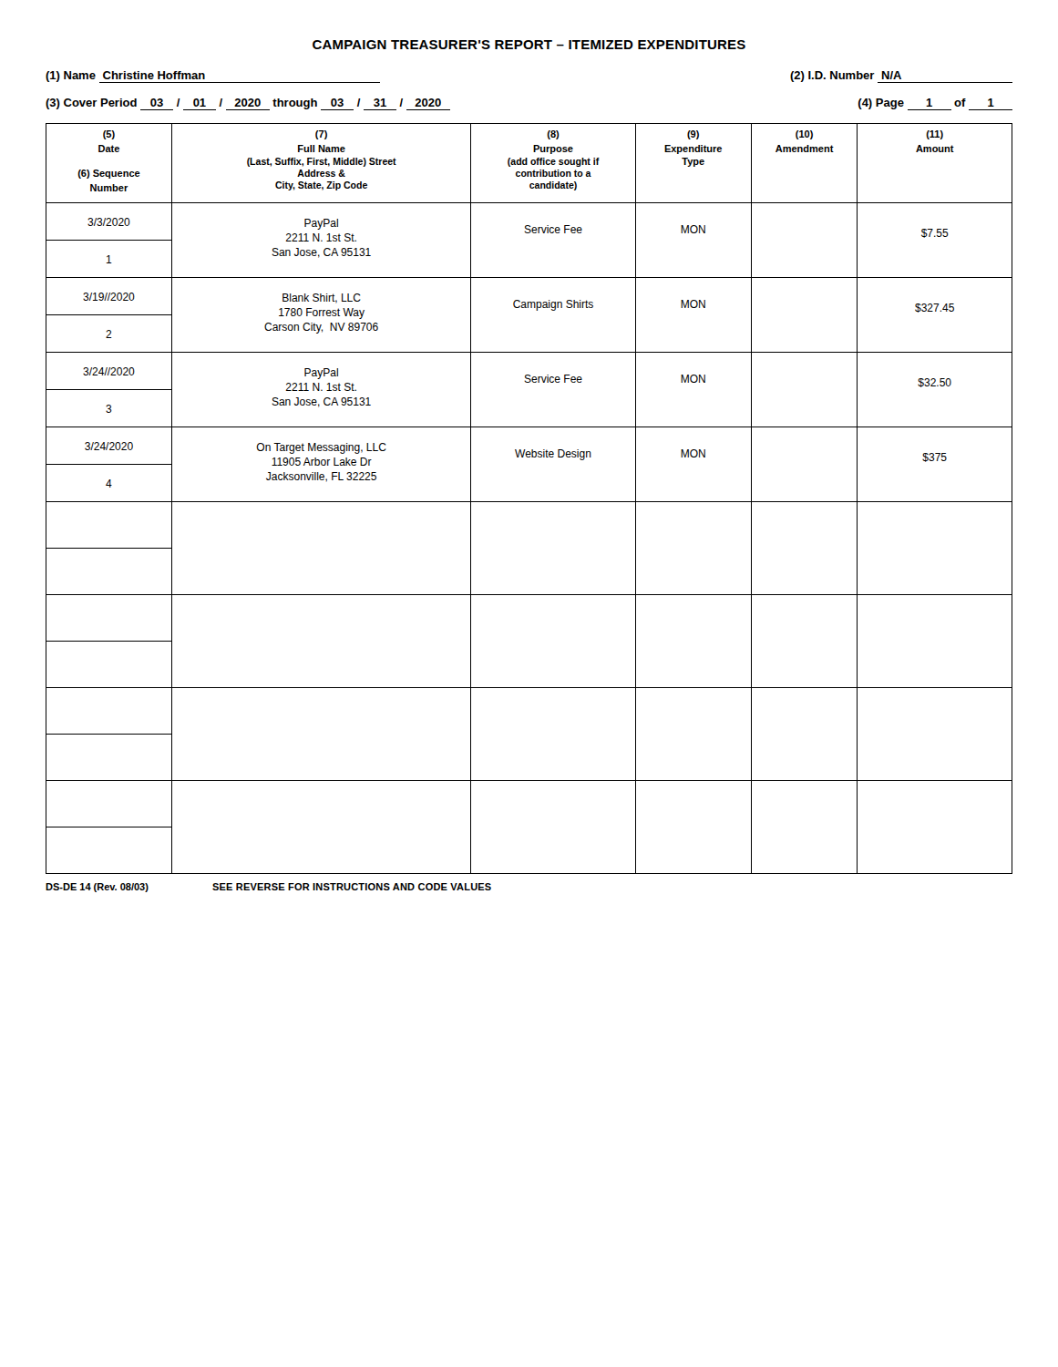CAMPAIGN TREASURER'S REPORT – ITEMIZED EXPENDITURES
(1) Name Christine Hoffman
(2) I.D. Number N/A
(3) Cover Period 03 / 01 / 2020 through 03 / 31 / 2020
(4) Page 1 of 1
| (5) Date (6) Sequence Number | (7) Full Name (Last, Suffix, First, Middle) Street Address & City, State, Zip Code | (8) Purpose (add office sought if contribution to a candidate) | (9) Expenditure Type | (10) Amendment | (11) Amount |
| --- | --- | --- | --- | --- | --- |
| 3/3/2020 1 | PayPal 2211 N. 1st St. San Jose, CA 95131 | Service Fee | MON | | $7.55 |
| 3/19//2020 2 | Blank Shirt, LLC 1780 Forrest Way Carson City, NV 89706 | Campaign Shirts | MON | | $327.45 |
| 3/24//2020 3 | PayPal 2211 N. 1st St. San Jose, CA 95131 | Service Fee | MON | | $32.50 |
| 3/24/2020 4 | On Target Messaging, LLC 11905 Arbor Lake Dr Jacksonville, FL 32225 | Website Design | MON | | $375 |
DS-DE 14 (Rev. 08/03)
SEE REVERSE FOR INSTRUCTIONS AND CODE VALUES